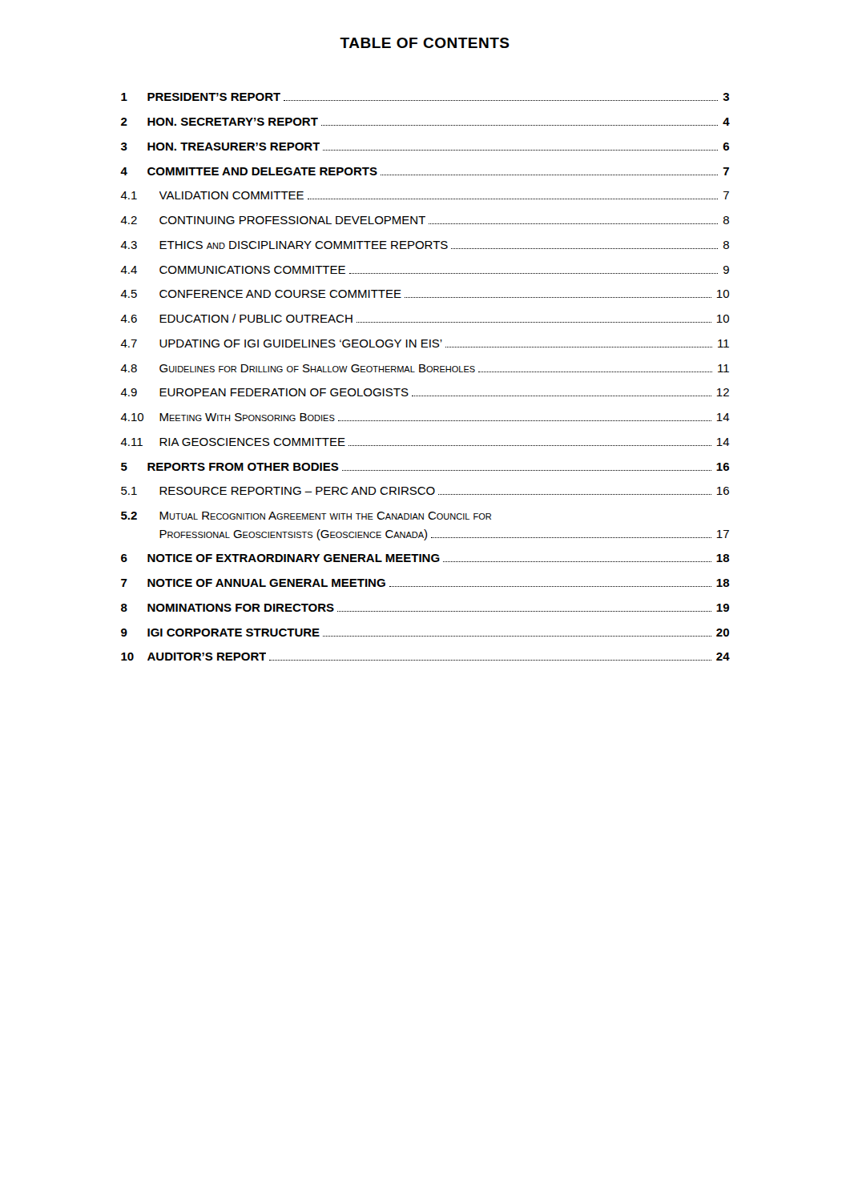TABLE OF CONTENTS
1 PRESIDENT’S REPORT 3
2 HON. SECRETARY’S REPORT 4
3 HON. TREASURER’S REPORT 6
4 COMMITTEE AND DELEGATE REPORTS 7
4.1 VALIDATION COMMITTEE 7
4.2 CONTINUING PROFESSIONAL DEVELOPMENT 8
4.3 ETHICS and DISCIPLINARY COMMITTEE REPORTS 8
4.4 COMMUNICATIONS COMMITTEE 9
4.5 CONFERENCE AND COURSE COMMITTEE 10
4.6 EDUCATION / PUBLIC OUTREACH 10
4.7 UPDATING OF IGI GUIDELINES ‘GEOLOGY IN EIS’ 11
4.8 Guidelines for Drilling of Shallow Geothermal Boreholes 11
4.9 EUROPEAN FEDERATION OF GEOLOGISTS 12
4.10 Meeting With Sponsoring Bodies 14
4.11 RIA GEOSCIENCES COMMITTEE 14
5 REPORTS FROM OTHER BODIES 16
5.1 RESOURCE REPORTING – PERC AND CRIRSCO 16
5.2 Mutual Recognition Agreement with the Canadian Council for
Professional Geoscientsists (Geoscience Canada) 17
6 NOTICE OF EXTRAORDINARY GENERAL MEETING 18
7 NOTICE OF ANNUAL GENERAL MEETING 18
8 NOMINATIONS FOR DIRECTORS 19
9 IGI CORPORATE STRUCTURE 20
10 AUDITOR’S REPORT 24